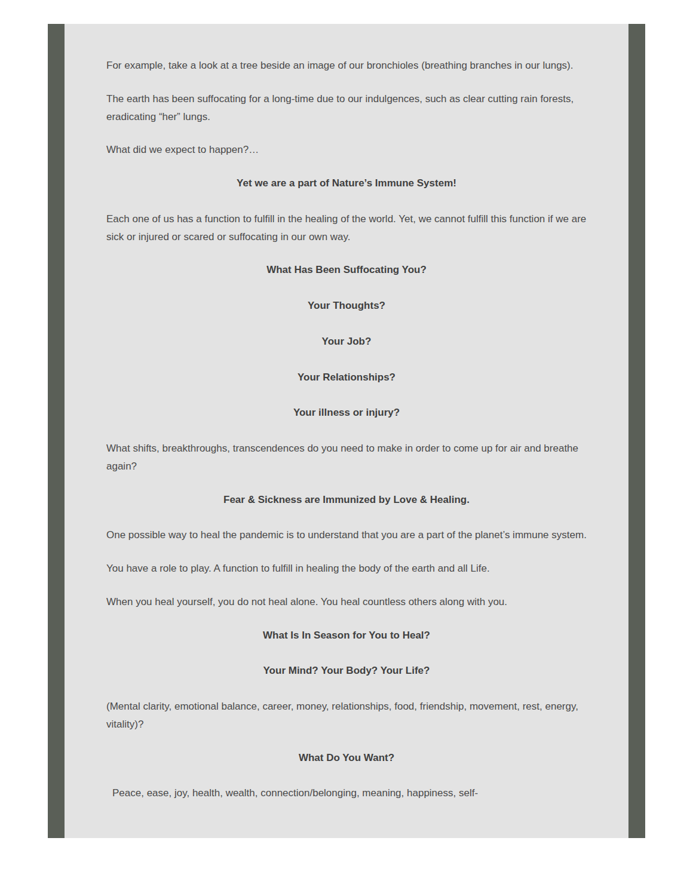For example, take a look at a tree beside an image of our bronchioles (breathing branches in our lungs).
The earth has been suffocating for a long-time due to our indulgences, such as clear cutting rain forests, eradicating “her” lungs.
What did we expect to happen?…
Yet we are a part of Nature’s Immune System!
Each one of us has a function to fulfill in the healing of the world. Yet, we cannot fulfill this function if we are sick or injured or scared or suffocating in our own way.
What Has Been Suffocating You?
Your Thoughts?
Your Job?
Your Relationships?
Your illness or injury?
What shifts, breakthroughs, transcendences do you need to make in order to come up for air and breathe again?
Fear & Sickness are Immunized by Love & Healing.
One possible way to heal the pandemic is to understand that you are a part of the planet’s immune system.
You have a role to play. A function to fulfill in healing the body of the earth and all Life.
When you heal yourself, you do not heal alone. You heal countless others along with you.
What Is In Season for You to Heal?
Your Mind? Your Body? Your Life?
(Mental clarity, emotional balance, career, money, relationships, food, friendship, movement, rest, energy, vitality)?
What Do You Want?
Peace, ease, joy, health, wealth, connection/belonging, meaning, happiness, self-